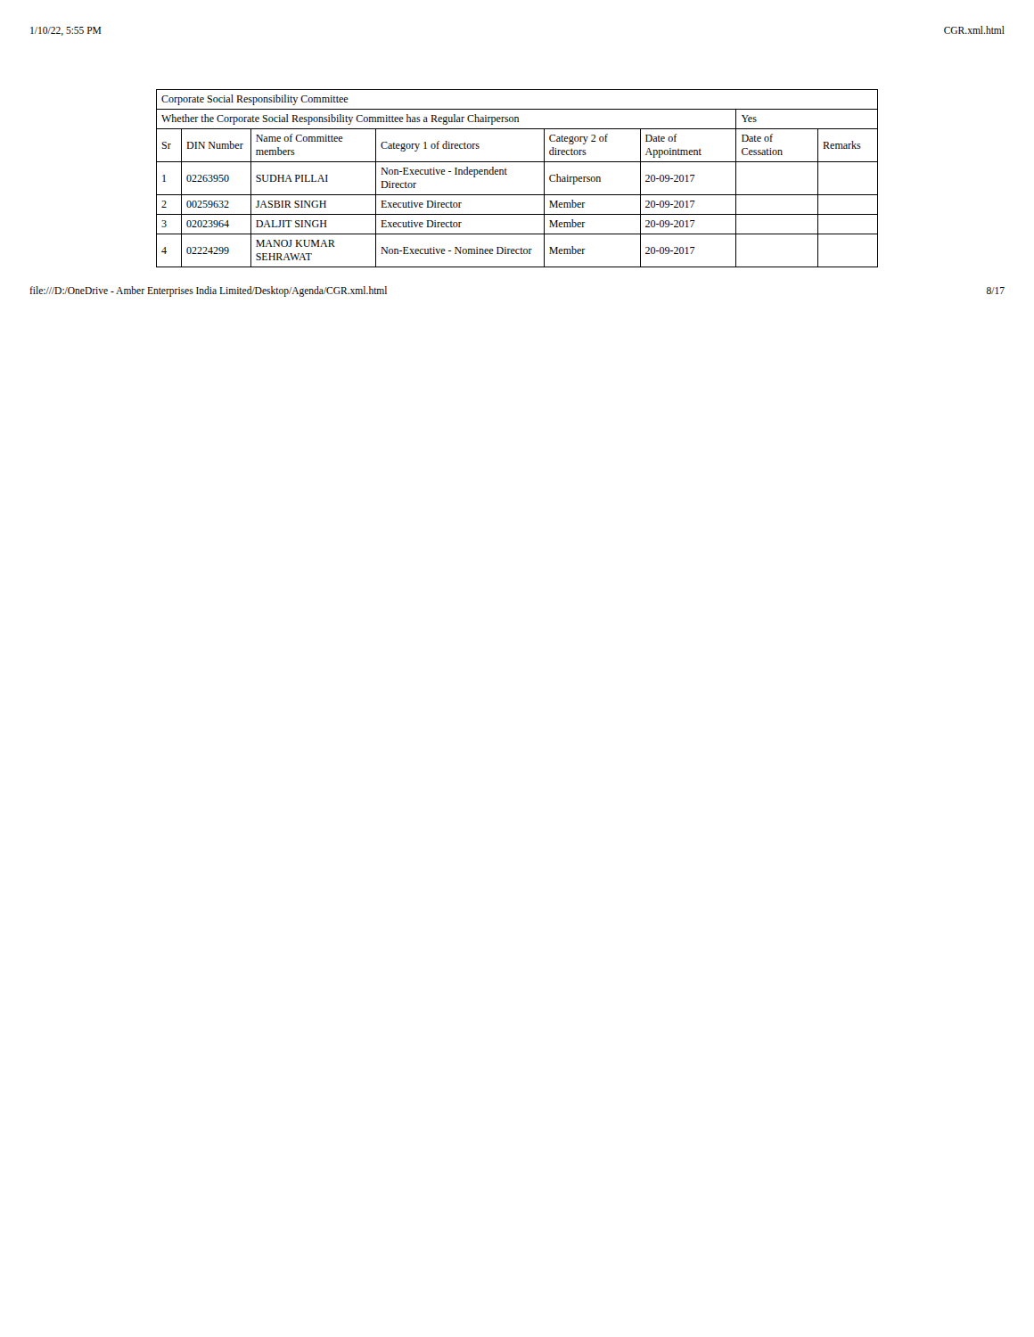1/10/22, 5:55 PM CGR.xml.html
| Corporate Social Responsibility Committee |
| Whether the Corporate Social Responsibility Committee has a Regular Chairperson | Yes |
| Sr | DIN Number | Name of Committee members | Category 1 of directors | Category 2 of directors | Date of Appointment | Date of Cessation | Remarks |
| 1 | 02263950 | SUDHA PILLAI | Non-Executive - Independent Director | Chairperson | 20-09-2017 | | |
| 2 | 00259632 | JASBIR SINGH | Executive Director | Member | 20-09-2017 | | |
| 3 | 02023964 | DALJIT SINGH | Executive Director | Member | 20-09-2017 | | |
| 4 | 02224299 | MANOJ KUMAR SEHRAWAT | Non-Executive - Nominee Director | Member | 20-09-2017 | | |
file:///D:/OneDrive - Amber Enterprises India Limited/Desktop/Agenda/CGR.xml.html 8/17